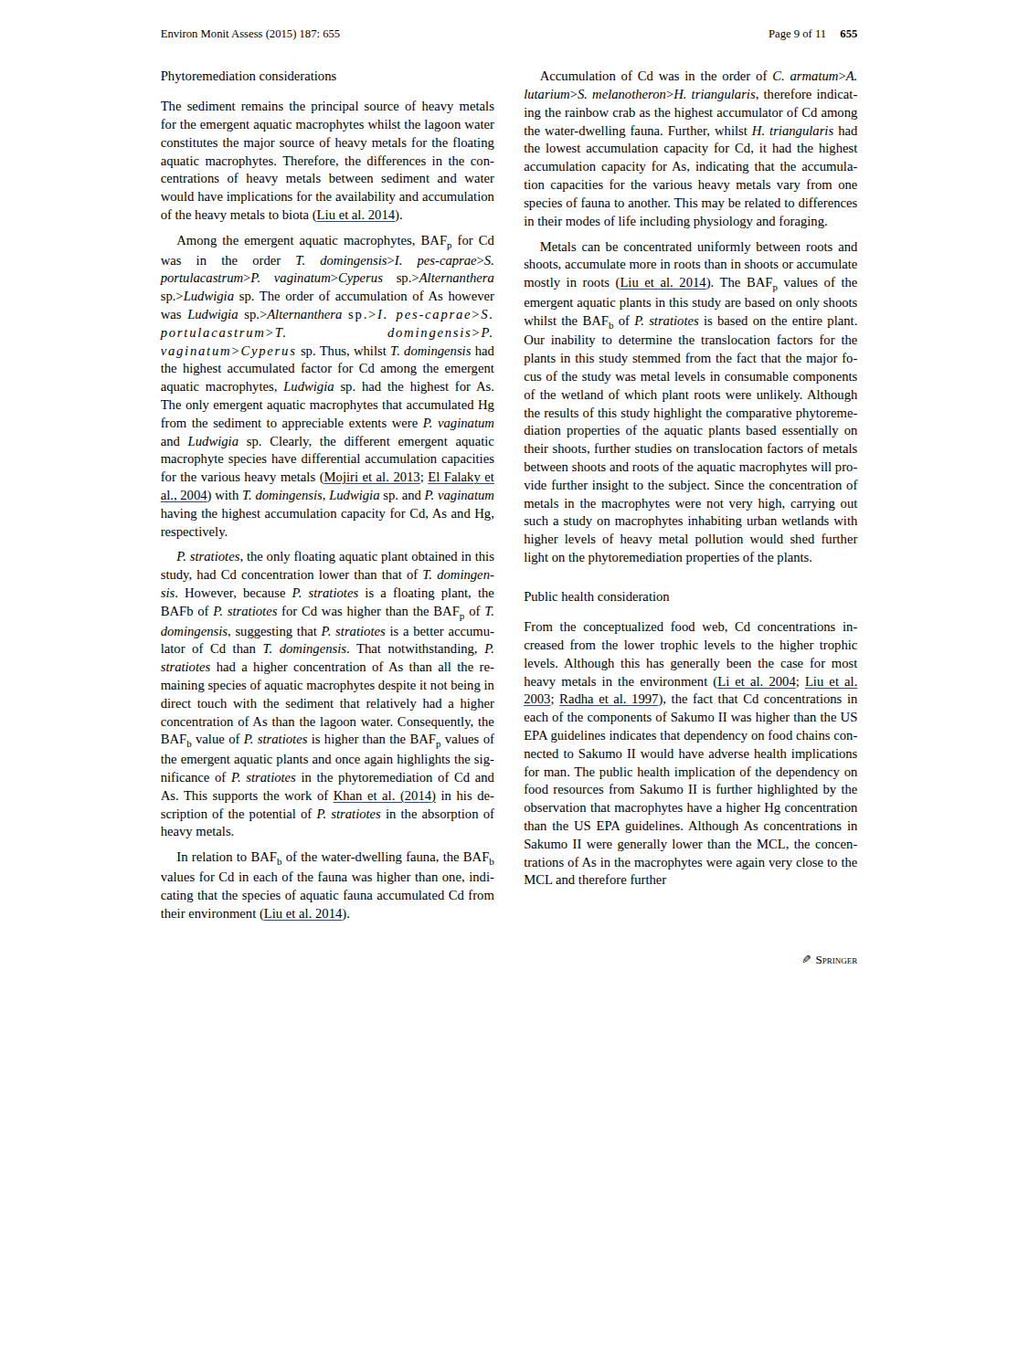Environ Monit Assess (2015) 187: 655
Page 9 of 11655
Phytoremediation considerations
The sediment remains the principal source of heavy metals for the emergent aquatic macrophytes whilst the lagoon water constitutes the major source of heavy metals for the floating aquatic macrophytes. Therefore, the differences in the concentrations of heavy metals between sediment and water would have implications for the availability and accumulation of the heavy metals to biota (Liu et al. 2014).
Among the emergent aquatic macrophytes, BAFp for Cd was in the order T. domingensis>I. pes-caprae>S. portulacastrum>P. vaginatum>Cyperus sp.>Alternanthera sp.>Ludwigia sp. The order of accumulation of As however was Ludwigia sp.>Alternanthera sp.>I. pes-caprae>S. portulacastrum>T. domingensis>P. vaginatum>Cyperus sp. Thus, whilst T. domingensis had the highest accumulated factor for Cd among the emergent aquatic macrophytes, Ludwigia sp. had the highest for As. The only emergent aquatic macrophytes that accumulated Hg from the sediment to appreciable extents were P. vaginatum and Ludwigia sp. Clearly, the different emergent aquatic macrophyte species have differential accumulation capacities for the various heavy metals (Mojiri et al. 2013; El Falaky et al., 2004) with T. domingensis, Ludwigia sp. and P. vaginatum having the highest accumulation capacity for Cd, As and Hg, respectively.
P. stratiotes, the only floating aquatic plant obtained in this study, had Cd concentration lower than that of T. domingensis. However, because P. stratiotes is a floating plant, the BAFb of P. stratiotes for Cd was higher than the BAFp of T. domingensis, suggesting that P. stratiotes is a better accumulator of Cd than T. domingensis. That notwithstanding, P. stratiotes had a higher concentration of As than all the remaining species of aquatic macrophytes despite it not being in direct touch with the sediment that relatively had a higher concentration of As than the lagoon water. Consequently, the BAFb value of P. stratiotes is higher than the BAFp values of the emergent aquatic plants and once again highlights the significance of P. stratiotes in the phytoremediation of Cd and As. This supports the work of Khan et al. (2014) in his description of the potential of P. stratiotes in the absorption of heavy metals.
In relation to BAFb of the water-dwelling fauna, the BAFb values for Cd in each of the fauna was higher than one, indicating that the species of aquatic fauna accumulated Cd from their environment (Liu et al. 2014).
Accumulation of Cd was in the order of C. armatum>A. lutarium>S. melanotheron>H. triangularis, therefore indicating the rainbow crab as the highest accumulator of Cd among the water-dwelling fauna. Further, whilst H. triangularis had the lowest accumulation capacity for Cd, it had the highest accumulation capacity for As, indicating that the accumulation capacities for the various heavy metals vary from one species of fauna to another. This may be related to differences in their modes of life including physiology and foraging.
Metals can be concentrated uniformly between roots and shoots, accumulate more in roots than in shoots or accumulate mostly in roots (Liu et al. 2014). The BAFp values of the emergent aquatic plants in this study are based on only shoots whilst the BAFb of P. stratiotes is based on the entire plant. Our inability to determine the translocation factors for the plants in this study stemmed from the fact that the major focus of the study was metal levels in consumable components of the wetland of which plant roots were unlikely. Although the results of this study highlight the comparative phytoremediation properties of the aquatic plants based essentially on their shoots, further studies on translocation factors of metals between shoots and roots of the aquatic macrophytes will provide further insight to the subject. Since the concentration of metals in the macrophytes were not very high, carrying out such a study on macrophytes inhabiting urban wetlands with higher levels of heavy metal pollution would shed further light on the phytoremediation properties of the plants.
Public health consideration
From the conceptualized food web, Cd concentrations increased from the lower trophic levels to the higher trophic levels. Although this has generally been the case for most heavy metals in the environment (Li et al. 2004; Liu et al. 2003; Radha et al. 1997), the fact that Cd concentrations in each of the components of Sakumo II was higher than the US EPA guidelines indicates that dependency on food chains connected to Sakumo II would have adverse health implications for man. The public health implication of the dependency on food resources from Sakumo II is further highlighted by the observation that macrophytes have a higher Hg concentration than the US EPA guidelines. Although As concentrations in Sakumo II were generally lower than the MCL, the concentrations of As in the macrophytes were again very close to the MCL and therefore further
✎Springer